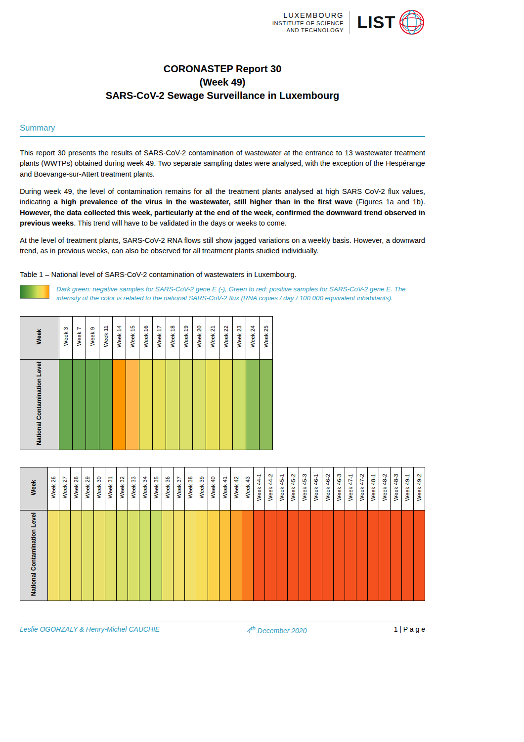Luxembourg
Institute of Science
and Technology
LIST
CORONASTEP Report 30
(Week 49)
SARS-CoV-2 Sewage Surveillance in Luxembourg
Summary
This report 30 presents the results of SARS-CoV-2 contamination of wastewater at the entrance to 13 wastewater treatment plants (WWTPs) obtained during week 49. Two separate sampling dates were analysed, with the exception of the Hespérange and Boevange-sur-Attert treatment plants.
During week 49, the level of contamination remains for all the treatment plants analysed at high SARS CoV-2 flux values, indicating a high prevalence of the virus in the wastewater, still higher than in the first wave (Figures 1a and 1b). However, the data collected this week, particularly at the end of the week, confirmed the downward trend observed in previous weeks. This trend will have to be validated in the days or weeks to come.
At the level of treatment plants, SARS-CoV-2 RNA flows still show jagged variations on a weekly basis. However, a downward trend, as in previous weeks, can also be observed for all treatment plants studied individually.
Table 1 – National level of SARS-CoV-2 contamination of wastewaters in Luxembourg.
Dark green: negative samples for SARS-CoV-2 gene E (-), Green to red: positive samples for SARS-CoV-2 gene E. The intensity of the color is related to the national SARS-CoV-2 flux (RNA copies / day / 100 000 equivalent inhabitants).
| Week | Week 3 | Week 7 | Week 9 | Week 11 | Week 14 | Week 15 | Week 16 | Week 17 | Week 18 | Week 19 | Week 20 | Week 21 | Week 22 | Week 23 | Week 24 | Week 25 |
| National Contamination Level | | | | | | | | | | | | | | | | |
| Week | Week 26 | Week 27 | Week 28 | Week 29 | Week 30 | Week 31 | Week 32 | Week 33 | Week 34 | Week 35 | Week 36 | Week 37 | Week 38 | Week 39 | Week 40 | Week 41 | Week 42 | Week 43 | Week 44-1 | Week 44-2 | Week 45-1 | Week 45-2 | Week 45-3 | Week 46-1 | Week 46-2 | Week 46-3 | Week 47-1 | Week 47-2 | Week 48-1 | Week 48-2 | Week 48-3 | Week 49-1 | Week 49-2 |
| National Contamination Level | | | | | | | | | | | | | | | | | | | | | | | | | | | | | | | | | |
Leslie OGORZALY & Henry-Michel CAUCHIE 4th December 2020 1 | P a g e